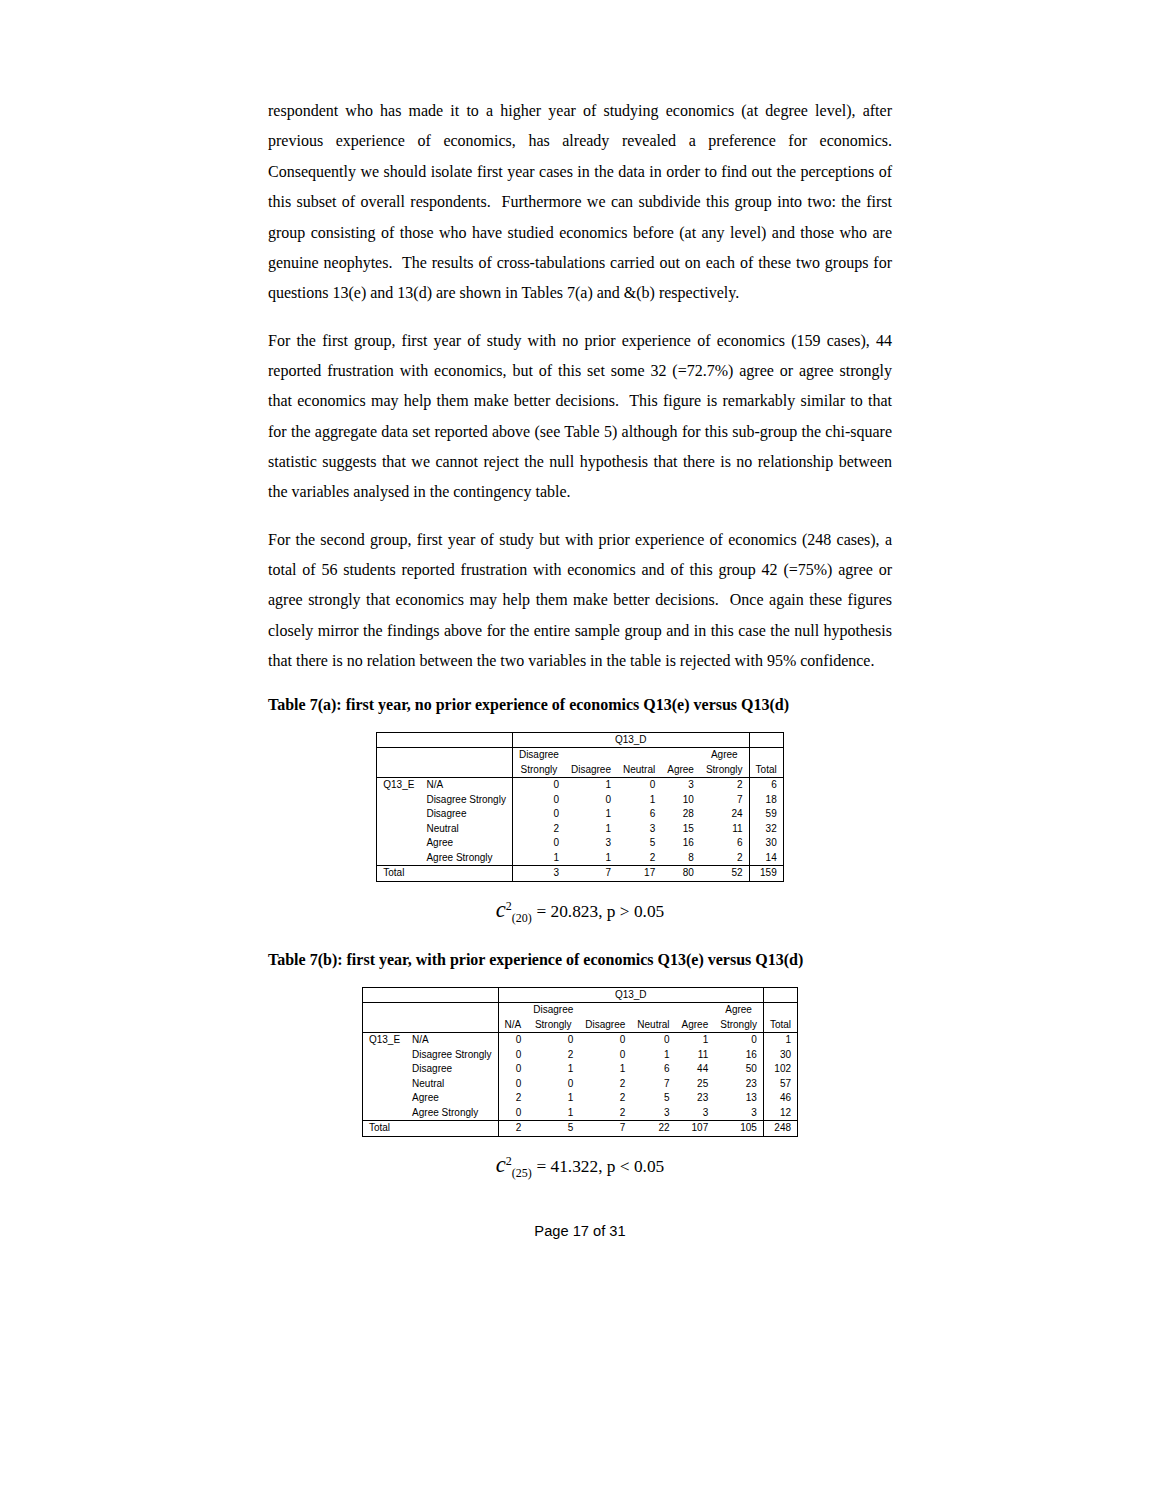respondent who has made it to a higher year of studying economics (at degree level), after previous experience of economics, has already revealed a preference for economics. Consequently we should isolate first year cases in the data in order to find out the perceptions of this subset of overall respondents. Furthermore we can subdivide this group into two: the first group consisting of those who have studied economics before (at any level) and those who are genuine neophytes. The results of cross-tabulations carried out on each of these two groups for questions 13(e) and 13(d) are shown in Tables 7(a) and &(b) respectively.
For the first group, first year of study with no prior experience of economics (159 cases), 44 reported frustration with economics, but of this set some 32 (=72.7%) agree or agree strongly that economics may help them make better decisions. This figure is remarkably similar to that for the aggregate data set reported above (see Table 5) although for this sub-group the chi-square statistic suggests that we cannot reject the null hypothesis that there is no relationship between the variables analysed in the contingency table.
For the second group, first year of study but with prior experience of economics (248 cases), a total of 56 students reported frustration with economics and of this group 42 (=75%) agree or agree strongly that economics may help them make better decisions. Once again these figures closely mirror the findings above for the entire sample group and in this case the null hypothesis that there is no relation between the two variables in the table is rejected with 95% confidence.
Table 7(a): first year, no prior experience of economics Q13(e) versus Q13(d)
| | Q13_D | |
| | Disagree | | | | Agree | |
| | Strongly | Disagree | Neutral | Agree | Strongly | Total |
| Q13_E | N/A | 0 | 1 | 0 | 3 | 2 | 6 |
| | Disagree Strongly | 0 | 0 | 1 | 10 | 7 | 18 |
| | Disagree | 0 | 1 | 6 | 28 | 24 | 59 |
| | Neutral | 2 | 1 | 3 | 15 | 11 | 32 |
| | Agree | 0 | 3 | 5 | 16 | 6 | 30 |
| | Agree Strongly | 1 | 1 | 2 | 8 | 2 | 14 |
| Total | | 3 | 7 | 17 | 80 | 52 | 159 |
c2(20) = 20.823, p > 0.05
Table 7(b): first year, with prior experience of economics Q13(e) versus Q13(d)
| | Q13_D | |
| | | Disagree | | | | Agree | |
| | N/A | Strongly | Disagree | Neutral | Agree | Strongly | Total |
| Q13_E | N/A | 0 | 0 | 0 | 0 | 1 | 0 | 1 |
| | Disagree Strongly | 0 | 2 | 0 | 1 | 11 | 16 | 30 |
| | Disagree | 0 | 1 | 1 | 6 | 44 | 50 | 102 |
| | Neutral | 0 | 0 | 2 | 7 | 25 | 23 | 57 |
| | Agree | 2 | 1 | 2 | 5 | 23 | 13 | 46 |
| | Agree Strongly | 0 | 1 | 2 | 3 | 3 | 3 | 12 |
| Total | | 2 | 5 | 7 | 22 | 107 | 105 | 248 |
c2(25) = 41.322, p < 0.05
Page 17 of 31